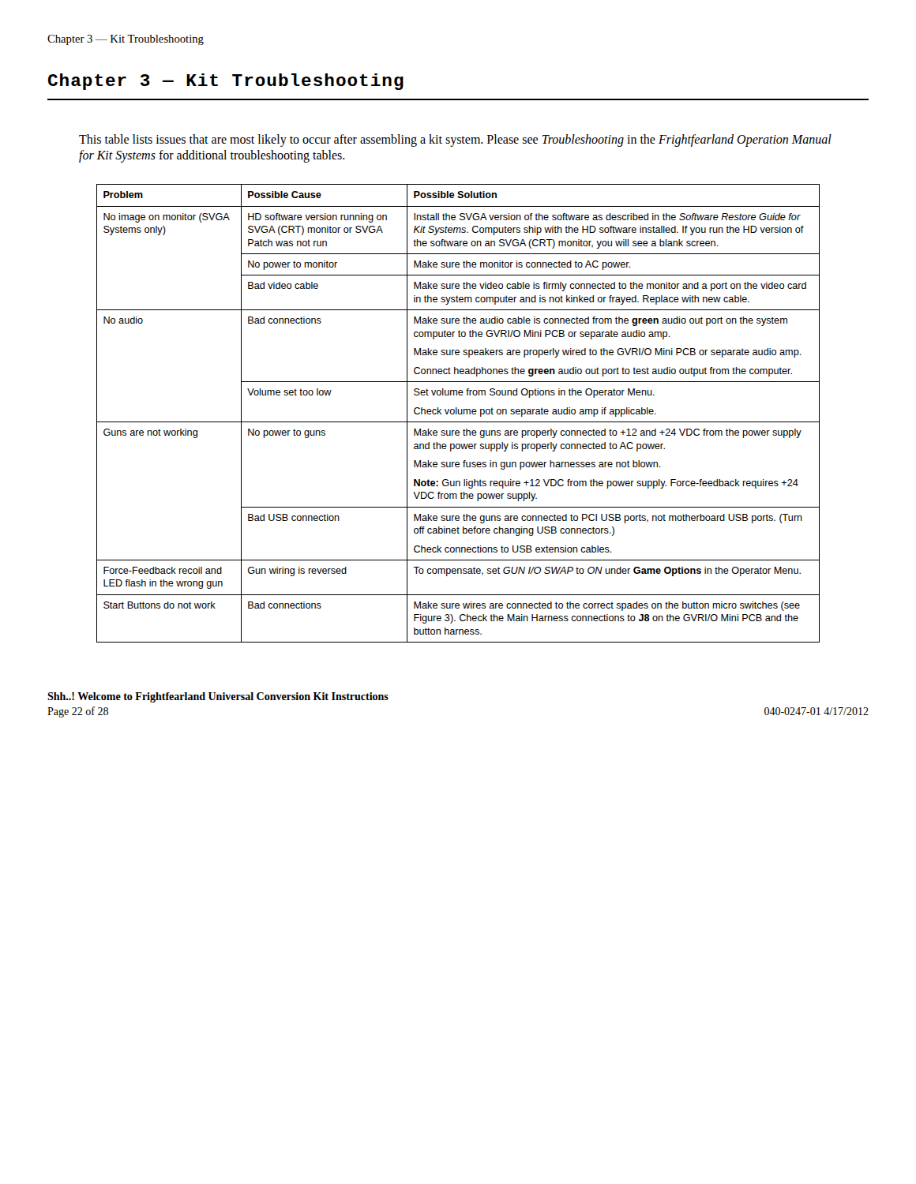Chapter 3 — Kit Troubleshooting
Chapter 3 — Kit Troubleshooting
This table lists issues that are most likely to occur after assembling a kit system. Please see Troubleshooting in the Frightfearland Operation Manual for Kit Systems for additional troubleshooting tables.
| Problem | Possible Cause | Possible Solution |
| --- | --- | --- |
| No image on monitor (SVGA Systems only) | HD software version running on SVGA (CRT) monitor or SVGA Patch was not run | Install the SVGA version of the software as described in the Software Restore Guide for Kit Systems . Computers ship with the HD software installed. If you run the HD version of the software on an SVGA (CRT) monitor, you will see a blank screen. |
| No power to monitor | Make sure the monitor is connected to AC power. |
| Bad video cable | Make sure the video cable is firmly connected to the monitor and a port on the video card in the system computer and is not kinked or frayed. Replace with new cable. |
| No audio | Bad connections | Make sure the audio cable is connected from the green audio out port on the system computer to the GVRI/O Mini PCB or separate audio amp. Make sure speakers are properly wired to the GVRI/O Mini PCB or separate audio amp. Connect headphones the green audio out port to test audio output from the computer. |
| Volume set too low | Set volume from Sound Options in the Operator Menu. Check volume pot on separate audio amp if applicable. |
| Guns are not working | No power to guns | Make sure the guns are properly connected to +12 and +24 VDC from the power supply and the power supply is properly connected to AC power. Make sure fuses in gun power harnesses are not blown. Note: Gun lights require +12 VDC from the power supply. Force-feedback requires +24 VDC from the power supply. |
| Bad USB connection | Make sure the guns are connected to PCI USB ports, not motherboard USB ports. (Turn off cabinet before changing USB connectors.) Check connections to USB extension cables. |
| Force-Feedback recoil and LED flash in the wrong gun | Gun wiring is reversed | To compensate, set GUN I/O SWAP to ON under Game Options in the Operator Menu. |
| Start Buttons do not work | Bad connections | Make sure wires are connected to the correct spades on the button micro switches (see Figure 3). Check the Main Harness connections to J8 on the GVRI/O Mini PCB and the button harness. |
Shh..! Welcome to Frightfearland Universal Conversion Kit Instructions
Page 22 of 28 040-0247-01 4/17/2012